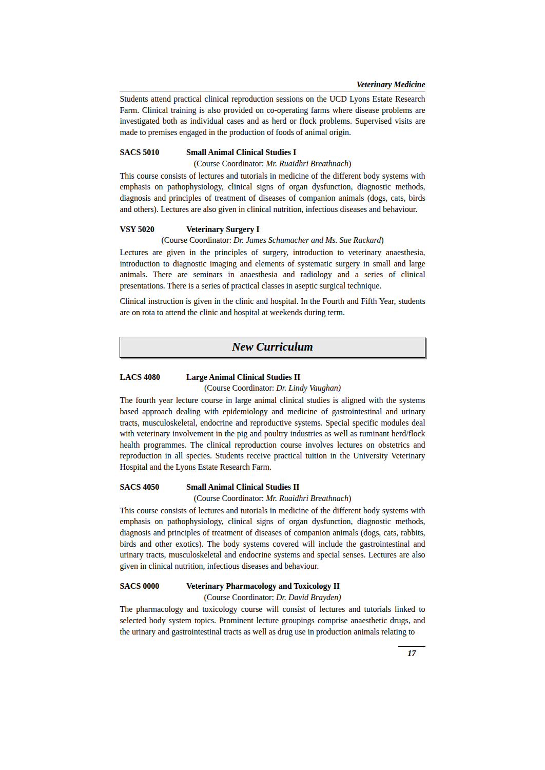Veterinary Medicine
Students attend practical clinical reproduction sessions on the UCD Lyons Estate Research Farm. Clinical training is also provided on co-operating farms where disease problems are investigated both as individual cases and as herd or flock problems. Supervised visits are made to premises engaged in the production of foods of animal origin.
SACS 5010 Small Animal Clinical Studies I
(Course Coordinator: Mr. Ruaidhri Breathnach)
This course consists of lectures and tutorials in medicine of the different body systems with emphasis on pathophysiology, clinical signs of organ dysfunction, diagnostic methods, diagnosis and principles of treatment of diseases of companion animals (dogs, cats, birds and others). Lectures are also given in clinical nutrition, infectious diseases and behaviour.
VSY 5020 Veterinary Surgery I
(Course Coordinator: Dr. James Schumacher and Ms. Sue Rackard)
Lectures are given in the principles of surgery, introduction to veterinary anaesthesia, introduction to diagnostic imaging and elements of systematic surgery in small and large animals. There are seminars in anaesthesia and radiology and a series of clinical presentations. There is a series of practical classes in aseptic surgical technique.
Clinical instruction is given in the clinic and hospital. In the Fourth and Fifth Year, students are on rota to attend the clinic and hospital at weekends during term.
New Curriculum
LACS 4080 Large Animal Clinical Studies II
(Course Coordinator: Dr. Lindy Vaughan)
The fourth year lecture course in large animal clinical studies is aligned with the systems based approach dealing with epidemiology and medicine of gastrointestinal and urinary tracts, musculoskeletal, endocrine and reproductive systems. Special specific modules deal with veterinary involvement in the pig and poultry industries as well as ruminant herd/flock health programmes. The clinical reproduction course involves lectures on obstetrics and reproduction in all species. Students receive practical tuition in the University Veterinary Hospital and the Lyons Estate Research Farm.
SACS 4050 Small Animal Clinical Studies II
(Course Coordinator: Mr. Ruaidhri Breathnach)
This course consists of lectures and tutorials in medicine of the different body systems with emphasis on pathophysiology, clinical signs of organ dysfunction, diagnostic methods, diagnosis and principles of treatment of diseases of companion animals (dogs, cats, rabbits, birds and other exotics). The body systems covered will include the gastrointestinal and urinary tracts, musculoskeletal and endocrine systems and special senses. Lectures are also given in clinical nutrition, infectious diseases and behaviour.
SACS 0000 Veterinary Pharmacology and Toxicology II
(Course Coordinator: Dr. David Brayden)
The pharmacology and toxicology course will consist of lectures and tutorials linked to selected body system topics. Prominent lecture groupings comprise anaesthetic drugs, and the urinary and gastrointestinal tracts as well as drug use in production animals relating to
17